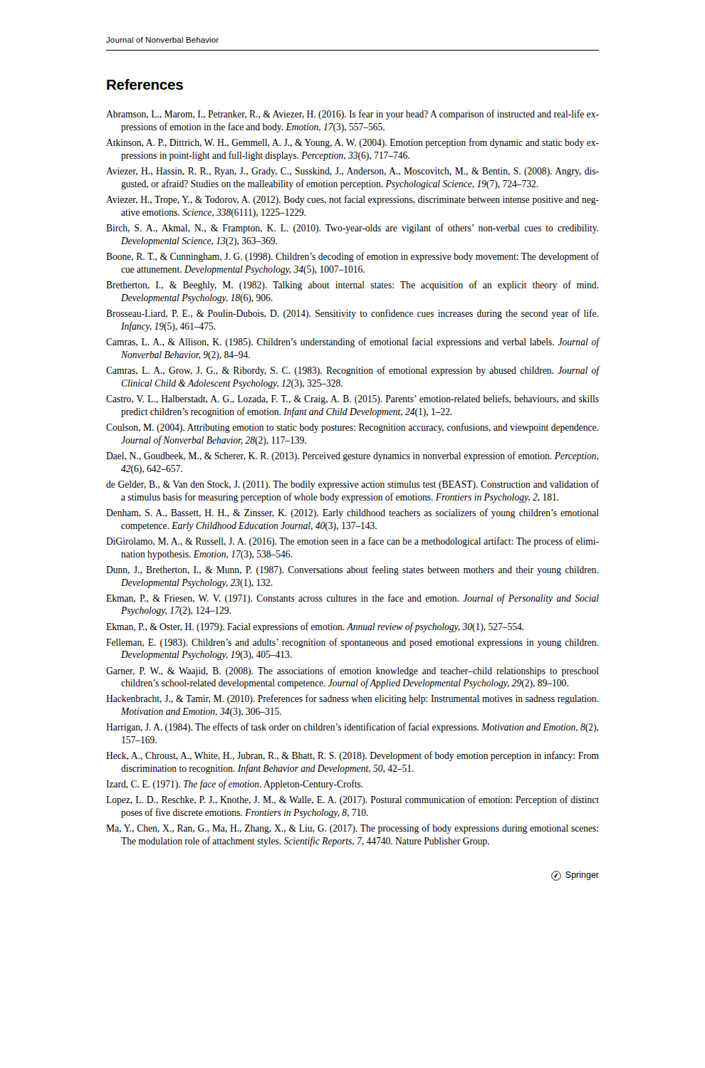Journal of Nonverbal Behavior
References
Abramson, L., Marom, I., Petranker, R., & Aviezer, H. (2016). Is fear in your head? A comparison of instructed and real-life expressions of emotion in the face and body. Emotion, 17(3), 557–565.
Atkinson, A. P., Dittrich, W. H., Gemmell, A. J., & Young, A. W. (2004). Emotion perception from dynamic and static body expressions in point-light and full-light displays. Perception, 33(6), 717–746.
Aviezer, H., Hassin, R. R., Ryan, J., Grady, C., Susskind, J., Anderson, A., Moscovitch, M., & Bentin, S. (2008). Angry, disgusted, or afraid? Studies on the malleability of emotion perception. Psychological Science, 19(7), 724–732.
Aviezer, H., Trope, Y., & Todorov, A. (2012). Body cues, not facial expressions, discriminate between intense positive and negative emotions. Science, 338(6111), 1225–1229.
Birch, S. A., Akmal, N., & Frampton, K. L. (2010). Two-year-olds are vigilant of others’ non-verbal cues to credibility. Developmental Science, 13(2), 363–369.
Boone, R. T., & Cunningham, J. G. (1998). Children’s decoding of emotion in expressive body movement: The development of cue attunement. Developmental Psychology, 34(5), 1007–1016.
Bretherton, I., & Beeghly, M. (1982). Talking about internal states: The acquisition of an explicit theory of mind. Developmental Psychology, 18(6), 906.
Brosseau-Liard, P. E., & Poulin-Dubois, D. (2014). Sensitivity to confidence cues increases during the second year of life. Infancy, 19(5), 461–475.
Camras, L. A., & Allison, K. (1985). Children’s understanding of emotional facial expressions and verbal labels. Journal of Nonverbal Behavior, 9(2), 84–94.
Camras, L. A., Grow, J. G., & Ribordy, S. C. (1983). Recognition of emotional expression by abused children. Journal of Clinical Child & Adolescent Psychology, 12(3), 325–328.
Castro, V. L., Halberstadt, A. G., Lozada, F. T., & Craig, A. B. (2015). Parents’ emotion-related beliefs, behaviours, and skills predict children’s recognition of emotion. Infant and Child Development, 24(1), 1–22.
Coulson, M. (2004). Attributing emotion to static body postures: Recognition accuracy, confusions, and viewpoint dependence. Journal of Nonverbal Behavior, 28(2), 117–139.
Dael, N., Goudbeek, M., & Scherer, K. R. (2013). Perceived gesture dynamics in nonverbal expression of emotion. Perception, 42(6), 642–657.
de Gelder, B., & Van den Stock, J. (2011). The bodily expressive action stimulus test (BEAST). Construction and validation of a stimulus basis for measuring perception of whole body expression of emotions. Frontiers in Psychology, 2, 181.
Denham, S. A., Bassett, H. H., & Zinsser, K. (2012). Early childhood teachers as socializers of young children’s emotional competence. Early Childhood Education Journal, 40(3), 137–143.
DiGirolamo, M. A., & Russell, J. A. (2016). The emotion seen in a face can be a methodological artifact: The process of elimination hypothesis. Emotion, 17(3), 538–546.
Dunn, J., Bretherton, I., & Munn, P. (1987). Conversations about feeling states between mothers and their young children. Developmental Psychology, 23(1), 132.
Ekman, P., & Friesen, W. V. (1971). Constants across cultures in the face and emotion. Journal of Personality and Social Psychology, 17(2), 124–129.
Ekman, P., & Oster, H. (1979). Facial expressions of emotion. Annual review of psychology, 30(1), 527–554.
Felleman, E. (1983). Children’s and adults’ recognition of spontaneous and posed emotional expressions in young children. Developmental Psychology, 19(3), 405–413.
Garner, P. W., & Waajid, B. (2008). The associations of emotion knowledge and teacher–child relationships to preschool children’s school-related developmental competence. Journal of Applied Developmental Psychology, 29(2), 89–100.
Hackenbracht, J., & Tamir, M. (2010). Preferences for sadness when eliciting help: Instrumental motives in sadness regulation. Motivation and Emotion, 34(3), 306–315.
Harrigan, J. A. (1984). The effects of task order on children’s identification of facial expressions. Motivation and Emotion, 8(2), 157–169.
Heck, A., Chroust, A., White, H., Jubran, R., & Bhatt, R. S. (2018). Development of body emotion perception in infancy: From discrimination to recognition. Infant Behavior and Development, 50, 42–51.
Izard, C. E. (1971). The face of emotion. Appleton-Century-Crofts.
Lopez, L. D., Reschke, P. J., Knothe, J. M., & Walle, E. A. (2017). Postural communication of emotion: Perception of distinct poses of five discrete emotions. Frontiers in Psychology, 8, 710.
Ma, Y., Chen, X., Ran, G., Ma, H., Zhang, X., & Liu, G. (2017). The processing of body expressions during emotional scenes: The modulation role of attachment styles. Scientific Reports, 7, 44740. Nature Publisher Group.
Springer